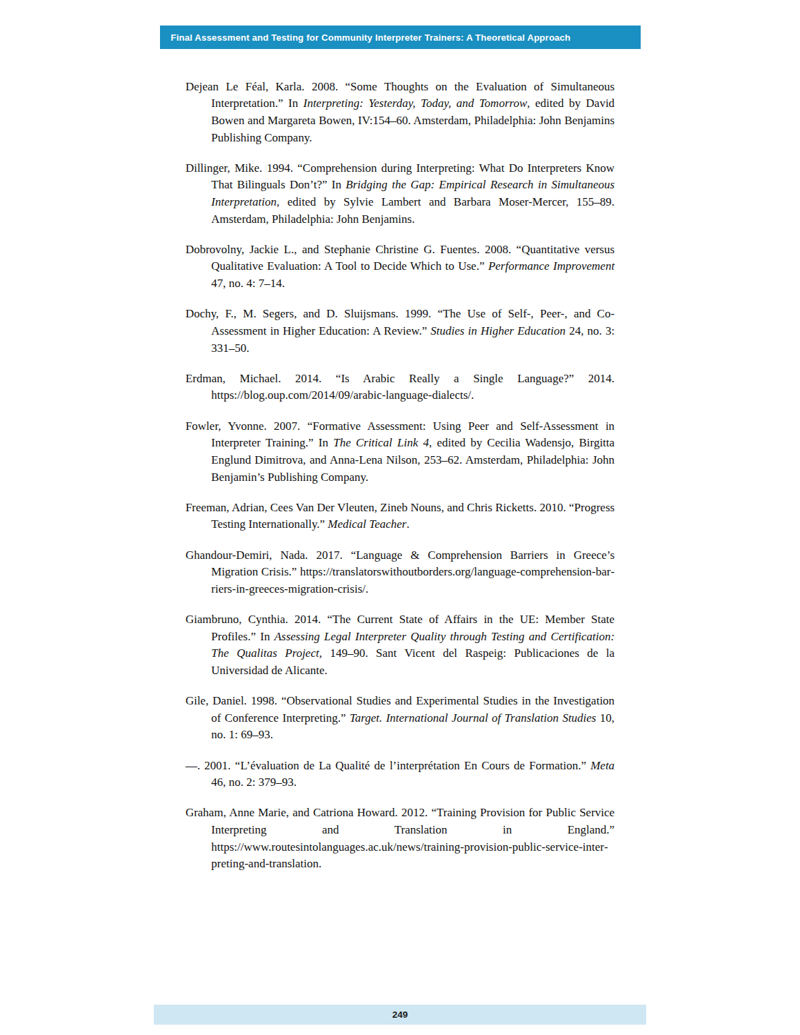Final Assessment and Testing for Community Interpreter Trainers: A Theoretical Approach
Dejean Le Féal, Karla. 2008. “Some Thoughts on the Evaluation of Simultaneous Interpretation.” In Interpreting: Yesterday, Today, and Tomorrow, edited by David Bowen and Margareta Bowen, IV:154–60. Amsterdam, Philadelphia: John Benjamins Publishing Company.
Dillinger, Mike. 1994. “Comprehension during Interpreting: What Do Interpreters Know That Bilinguals Don’t?” In Bridging the Gap: Empirical Research in Simultaneous Interpretation, edited by Sylvie Lambert and Barbara Moser-Mercer, 155–89. Amsterdam, Philadelphia: John Benjamins.
Dobrovolny, Jackie L., and Stephanie Christine G. Fuentes. 2008. “Quantitative versus Qualitative Evaluation: A Tool to Decide Which to Use.” Performance Improvement 47, no. 4: 7–14.
Dochy, F., M. Segers, and D. Sluijsmans. 1999. “The Use of Self-, Peer-, and Co-Assessment in Higher Education: A Review.” Studies in Higher Education 24, no. 3: 331–50.
Erdman, Michael. 2014. “Is Arabic Really a Single Language?” 2014. https://blog.oup.com/2014/09/arabic-language-dialects/.
Fowler, Yvonne. 2007. “Formative Assessment: Using Peer and Self-Assessment in Interpreter Training.” In The Critical Link 4, edited by Cecilia Wadensjo, Birgitta Englund Dimitrova, and Anna-Lena Nilson, 253–62. Amsterdam, Philadelphia: John Benjamin’s Publishing Company.
Freeman, Adrian, Cees Van Der Vleuten, Zineb Nouns, and Chris Ricketts. 2010. “Progress Testing Internationally.” Medical Teacher.
Ghandour-Demiri, Nada. 2017. “Language & Comprehension Barriers in Greece’s Migration Crisis.” https://translatorswithoutborders.org/language-comprehension-barriers-in-greeces-migration-crisis/.
Giambruno, Cynthia. 2014. “The Current State of Affairs in the UE: Member State Profiles.” In Assessing Legal Interpreter Quality through Testing and Certification: The Qualitas Project, 149–90. Sant Vicent del Raspeig: Publicaciones de la Universidad de Alicante.
Gile, Daniel. 1998. “Observational Studies and Experimental Studies in the Investigation of Conference Interpreting.” Target. International Journal of Translation Studies 10, no. 1: 69–93.
—. 2001. “L’évaluation de La Qualité de l’interprétation En Cours de Formation.” Meta 46, no. 2: 379–93.
Graham, Anne Marie, and Catriona Howard. 2012. “Training Provision for Public Service Interpreting and Translation in England.” https://www.routesintolanguages.ac.uk/news/training-provision-public-service-interpreting-and-translation.
249